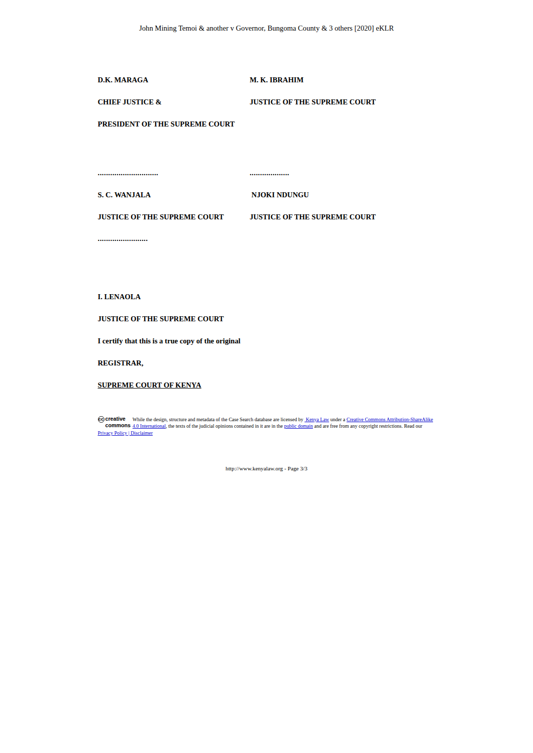John Mining Temoi & another v Governor, Bungoma County & 3 others [2020] eKLR
| D.K. MARAGA | M. K. IBRAHIM |
| CHIEF JUSTICE & | JUSTICE OF THE SUPREME COURT |
| PRESIDENT OF THE SUPREME COURT | |
| ............................. | ................... |
| S. C. WANJALA | NJOKI NDUNGU |
| JUSTICE OF THE SUPREME COURT | JUSTICE OF THE SUPREME COURT |
| ........................ | |
I. LENAOLA
JUSTICE OF THE SUPREME COURT
I certify that this is a true copy of the original
REGISTRAR,
SUPREME COURT OF KENYA
cccreative
commons
While the design, structure and metadata of the Case Search database are licensed by Kenya Law under a Creative Commons Attribution-ShareAlike 4.0 International, the texts of the judicial opinions contained in it are in the public domain and are free from any copyright restrictions. Read our Privacy Policy | Disclaimer
http://www.kenyalaw.org - Page 3/3